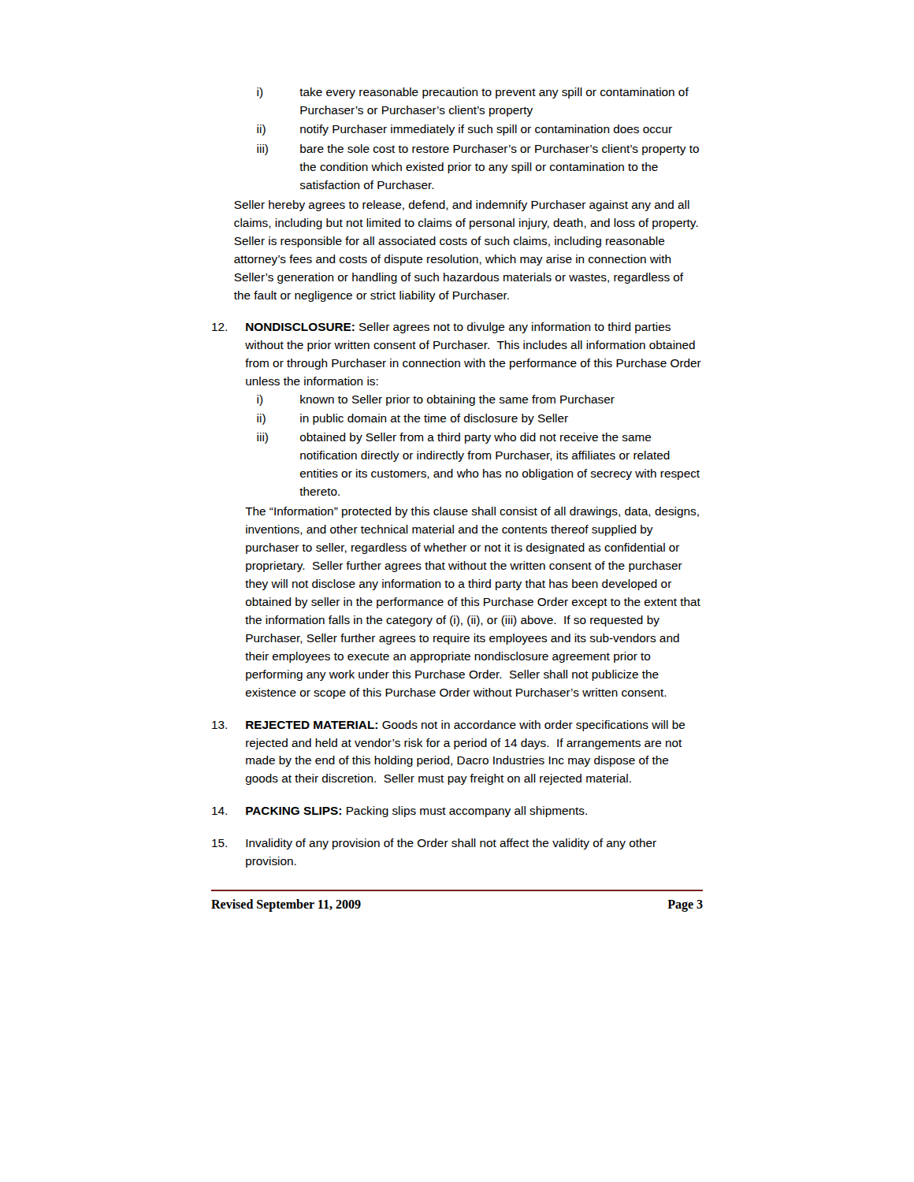i) take every reasonable precaution to prevent any spill or contamination of Purchaser’s or Purchaser’s client’s property
ii) notify Purchaser immediately if such spill or contamination does occur
iii) bare the sole cost to restore Purchaser’s or Purchaser’s client’s property to the condition which existed prior to any spill or contamination to the satisfaction of Purchaser.
Seller hereby agrees to release, defend, and indemnify Purchaser against any and all claims, including but not limited to claims of personal injury, death, and loss of property. Seller is responsible for all associated costs of such claims, including reasonable attorney’s fees and costs of dispute resolution, which may arise in connection with Seller’s generation or handling of such hazardous materials or wastes, regardless of the fault or negligence or strict liability of Purchaser.
NONDISCLOSURE: Seller agrees not to divulge any information to third parties without the prior written consent of Purchaser. This includes all information obtained from or through Purchaser in connection with the performance of this Purchase Order unless the information is:
i) known to Seller prior to obtaining the same from Purchaser
ii) in public domain at the time of disclosure by Seller
iii) obtained by Seller from a third party who did not receive the same notification directly or indirectly from Purchaser, its affiliates or related entities or its customers, and who has no obligation of secrecy with respect thereto.
The “Information” protected by this clause shall consist of all drawings, data, designs, inventions, and other technical material and the contents thereof supplied by purchaser to seller, regardless of whether or not it is designated as confidential or proprietary. Seller further agrees that without the written consent of the purchaser they will not disclose any information to a third party that has been developed or obtained by seller in the performance of this Purchase Order except to the extent that the information falls in the category of (i), (ii), or (iii) above. If so requested by Purchaser, Seller further agrees to require its employees and its sub-vendors and their employees to execute an appropriate nondisclosure agreement prior to performing any work under this Purchase Order. Seller shall not publicize the existence or scope of this Purchase Order without Purchaser’s written consent.
REJECTED MATERIAL: Goods not in accordance with order specifications will be rejected and held at vendor’s risk for a period of 14 days. If arrangements are not made by the end of this holding period, Dacro Industries Inc may dispose of the goods at their discretion. Seller must pay freight on all rejected material.
PACKING SLIPS: Packing slips must accompany all shipments.
Invalidity of any provision of the Order shall not affect the validity of any other provision.
Revised September 11, 2009 Page 3